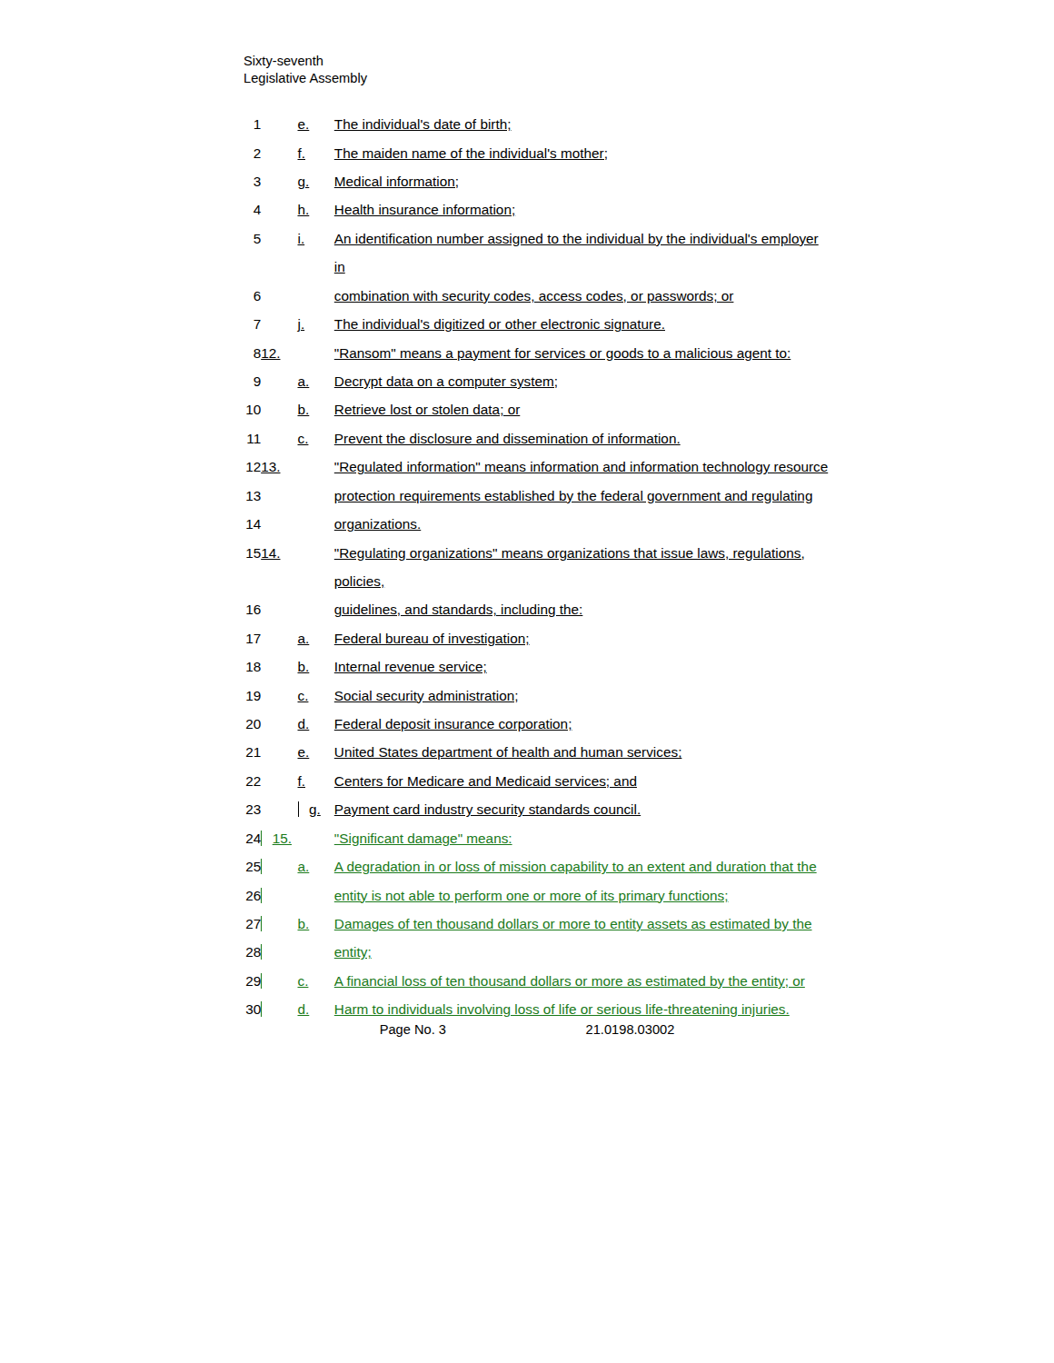Sixty-seventh
Legislative Assembly
| 1 | | e. | The individual's date of birth; |
| 2 | | f. | The maiden name of the individual's mother; |
| 3 | | g. | Medical information; |
| 4 | | h. | Health insurance information; |
| 5 | | i. | An identification number assigned to the individual by the individual's employer in |
| 6 | | | combination with security codes, access codes, or passwords; or |
| 7 | | j. | The individual's digitized or other electronic signature. |
| 8 | 12. | | "Ransom" means a payment for services or goods to a malicious agent to: |
| 9 | | a. | Decrypt data on a computer system; |
| 10 | | b. | Retrieve lost or stolen data; or |
| 11 | | c. | Prevent the disclosure and dissemination of information. |
| 12 | 13. | | "Regulated information" means information and information technology resource |
| 13 | | | protection requirements established by the federal government and regulating |
| 14 | | | organizations. |
| 15 | 14. | | "Regulating organizations" means organizations that issue laws, regulations, policies, |
| 16 | | | guidelines, and standards, including the: |
| 17 | | a. | Federal bureau of investigation; |
| 18 | | b. | Internal revenue service; |
| 19 | | c. | Social security administration; |
| 20 | | d. | Federal deposit insurance corporation; |
| 21 | | e. | United States department of health and human services; |
| 22 | | f. | Centers for Medicare and Medicaid services; and |
| 23 | | g. | Payment card industry security standards council. |
| 24 | 15. | | "Significant damage" means: |
| 25 | | a. | A degradation in or loss of mission capability to an extent and duration that the |
| 26 | | | entity is not able to perform one or more of its primary functions; |
| 27 | | b. | Damages of ten thousand dollars or more to entity assets as estimated by the |
| 28 | | | entity; |
| 29 | | c. | A financial loss of ten thousand dollars or more as estimated by the entity; or |
| 30 | | d. | Harm to individuals involving loss of life or serious life-threatening injuries. |
Page No. 321.0198.03002